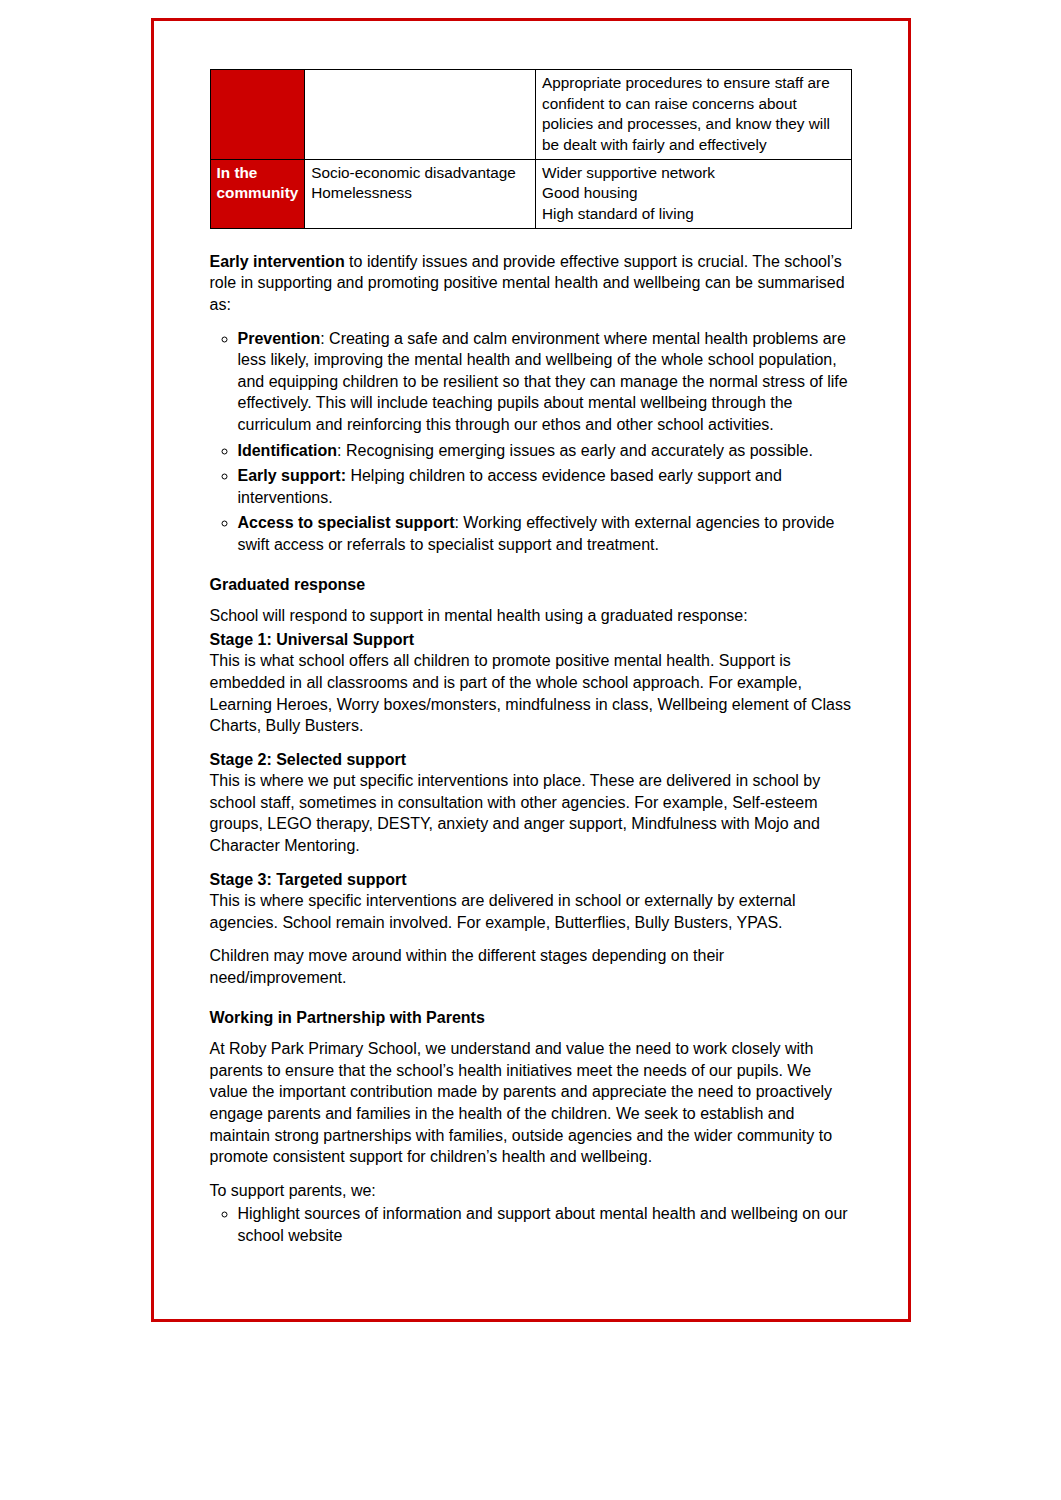| | | Appropriate procedures to ensure staff are confident to can raise concerns about policies and processes, and know they will be dealt with fairly and effectively |
| In the community | Socio-economic disadvantage Homelessness | Wider supportive network Good housing High standard of living |
Early intervention to identify issues and provide effective support is crucial. The school’s role in supporting and promoting positive mental health and wellbeing can be summarised as:
Prevention: Creating a safe and calm environment where mental health problems are less likely, improving the mental health and wellbeing of the whole school population, and equipping children to be resilient so that they can manage the normal stress of life effectively. This will include teaching pupils about mental wellbeing through the curriculum and reinforcing this through our ethos and other school activities.
Identification: Recognising emerging issues as early and accurately as possible.
Early support: Helping children to access evidence based early support and interventions.
Access to specialist support: Working effectively with external agencies to provide swift access or referrals to specialist support and treatment.
Graduated response
School will respond to support in mental health using a graduated response:
Stage 1: Universal Support
This is what school offers all children to promote positive mental health. Support is embedded in all classrooms and is part of the whole school approach. For example, Learning Heroes, Worry boxes/monsters, mindfulness in class, Wellbeing element of Class Charts, Bully Busters.
Stage 2: Selected support
This is where we put specific interventions into place. These are delivered in school by school staff, sometimes in consultation with other agencies. For example, Self-esteem groups, LEGO therapy, DESTY, anxiety and anger support, Mindfulness with Mojo and Character Mentoring.
Stage 3: Targeted support
This is where specific interventions are delivered in school or externally by external agencies. School remain involved. For example, Butterflies, Bully Busters, YPAS.
Children may move around within the different stages depending on their need/improvement.
Working in Partnership with Parents
At Roby Park Primary School, we understand and value the need to work closely with parents to ensure that the school’s health initiatives meet the needs of our pupils. We value the important contribution made by parents and appreciate the need to proactively engage parents and families in the health of the children. We seek to establish and maintain strong partnerships with families, outside agencies and the wider community to promote consistent support for children’s health and wellbeing.
To support parents, we:
Highlight sources of information and support about mental health and wellbeing on our school website